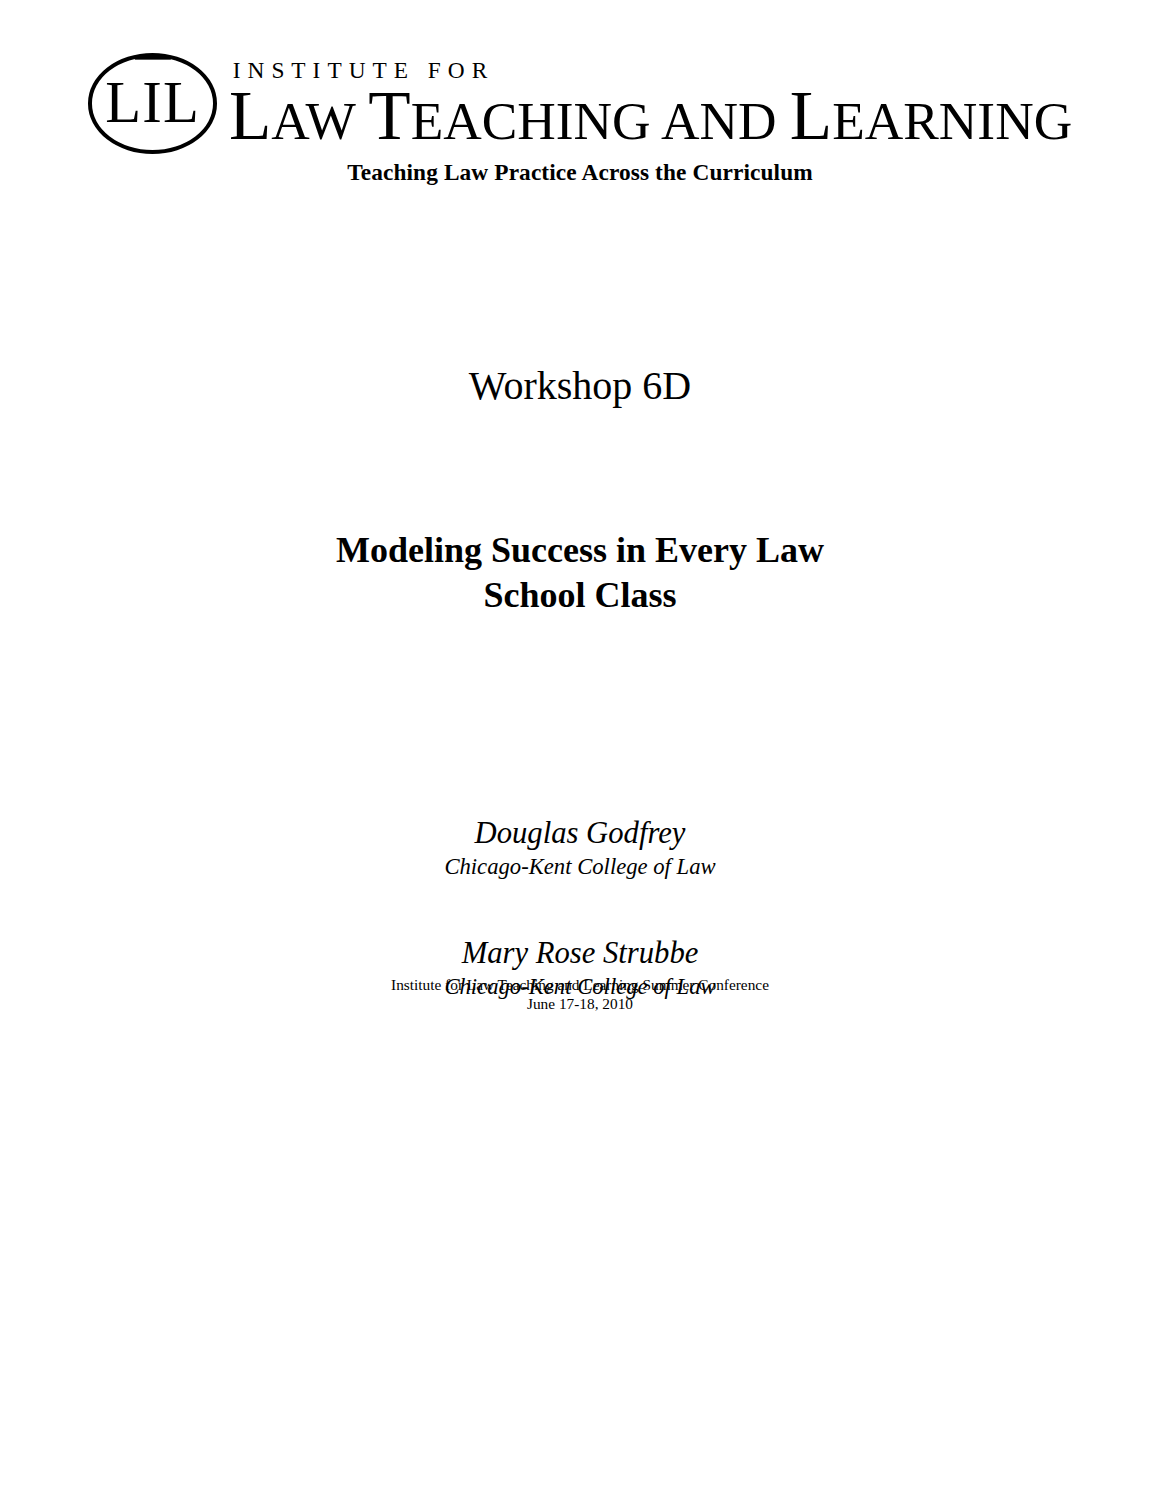LIL
INSTITUTE FOR
LAW TEACHING AND LEARNING
Teaching Law Practice Across the Curriculum
Workshop 6D
Modeling Success in Every Law
School Class
Douglas Godfrey
Chicago-Kent College of Law
Mary Rose Strubbe
Chicago-Kent College of Law
Institute for Law Teaching and Learning Summer Conference
June 17-18, 2010